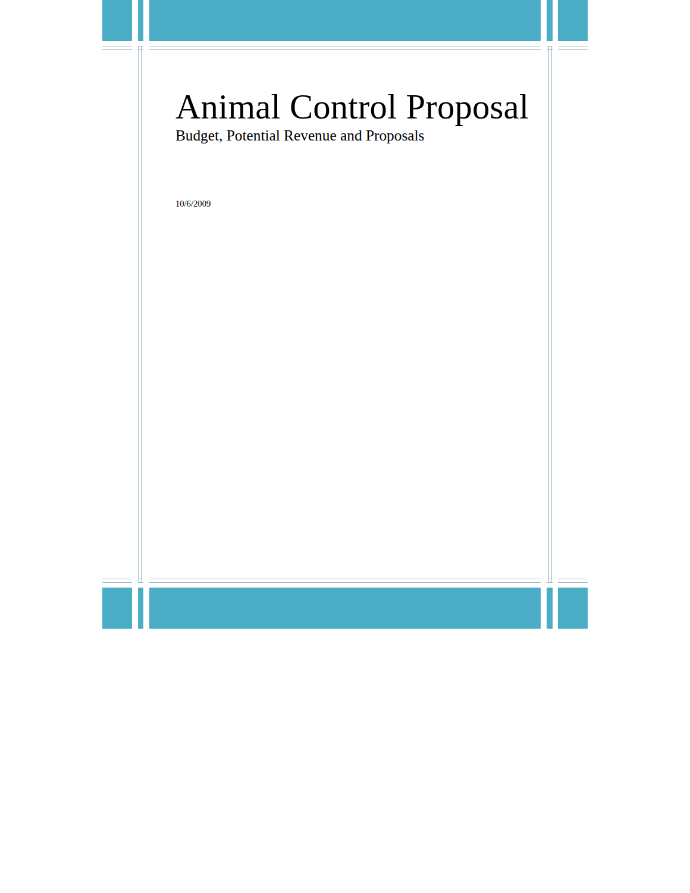Animal Control Proposal
Budget, Potential Revenue and Proposals
10/6/2009